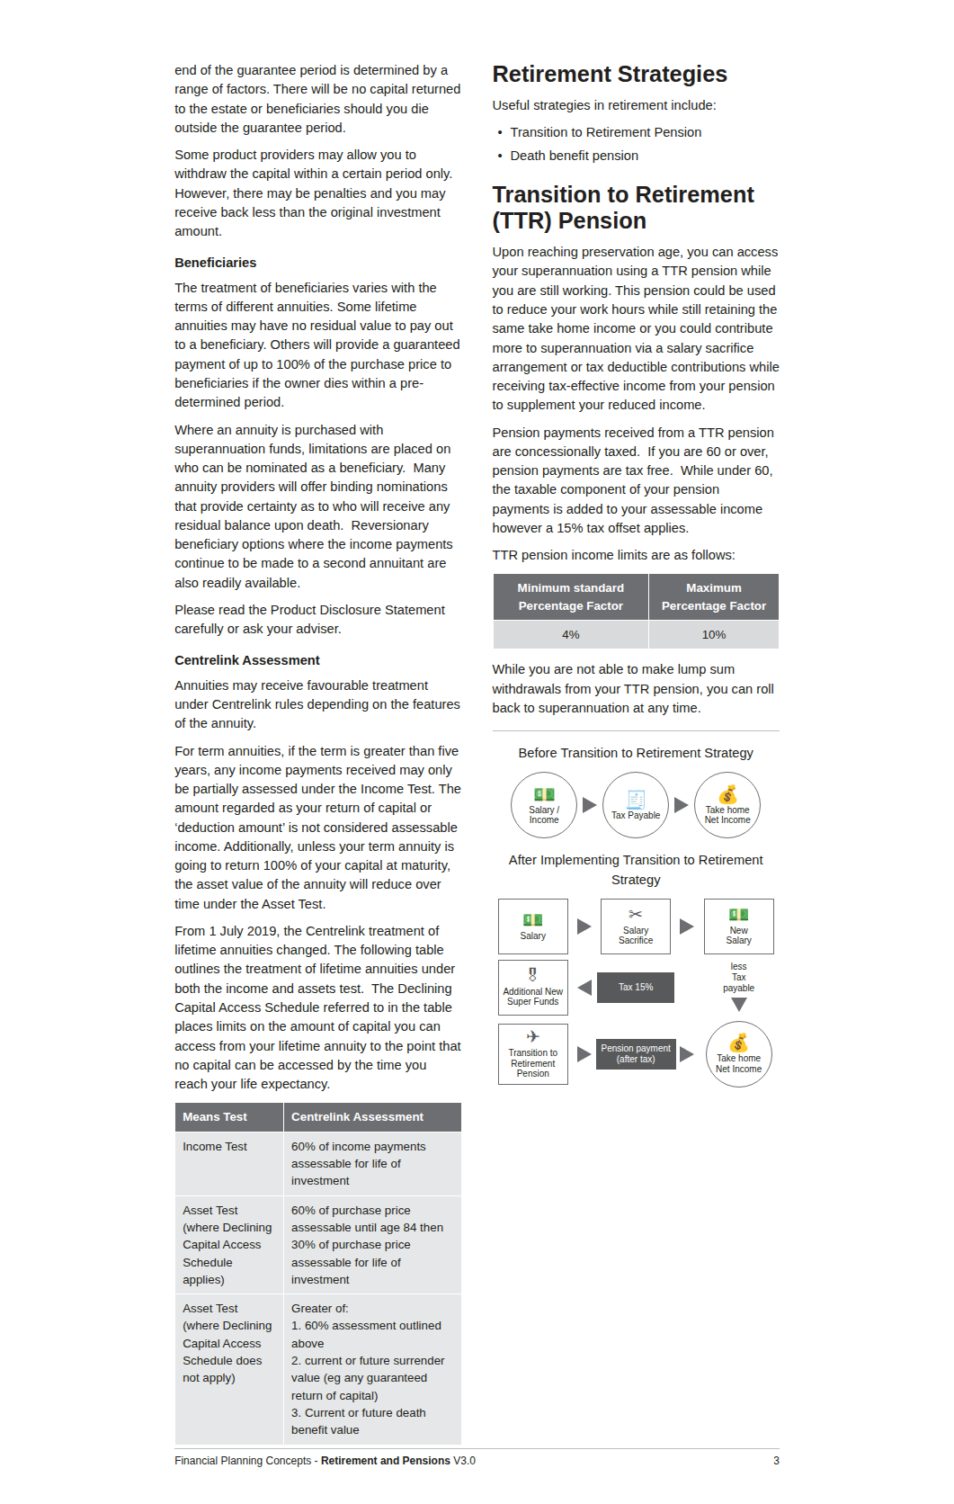end of the guarantee period is determined by a range of factors. There will be no capital returned to the estate or beneficiaries should you die outside the guarantee period.
Some product providers may allow you to withdraw the capital within a certain period only. However, there may be penalties and you may receive back less than the original investment amount.
Beneficiaries
The treatment of beneficiaries varies with the terms of different annuities. Some lifetime annuities may have no residual value to pay out to a beneficiary. Others will provide a guaranteed payment of up to 100% of the purchase price to beneficiaries if the owner dies within a pre-determined period.
Where an annuity is purchased with superannuation funds, limitations are placed on who can be nominated as a beneficiary. Many annuity providers will offer binding nominations that provide certainty as to who will receive any residual balance upon death. Reversionary beneficiary options where the income payments continue to be made to a second annuitant are also readily available.
Please read the Product Disclosure Statement carefully or ask your adviser.
Centrelink Assessment
Annuities may receive favourable treatment under Centrelink rules depending on the features of the annuity.
For term annuities, if the term is greater than five years, any income payments received may only be partially assessed under the Income Test. The amount regarded as your return of capital or ‘deduction amount’ is not considered assessable income. Additionally, unless your term annuity is going to return 100% of your capital at maturity, the asset value of the annuity will reduce over time under the Asset Test.
From 1 July 2019, the Centrelink treatment of lifetime annuities changed. The following table outlines the treatment of lifetime annuities under both the income and assets test. The Declining Capital Access Schedule referred to in the table places limits on the amount of capital you can access from your lifetime annuity to the point that no capital can be accessed by the time you reach your life expectancy.
| Means Test | Centrelink Assessment |
| --- | --- |
| Income Test | 60% of income payments assessable for life of investment |
| Asset Test (where Declining Capital Access Schedule applies) | 60% of purchase price assessable until age 84 then 30% of purchase price assessable for life of investment |
| Asset Test (where Declining Capital Access Schedule does not apply) | Greater of: 1. 60% assessment outlined above 2. current or future surrender value (eg any guaranteed return of capital) 3. Current or future death benefit value |
Retirement Strategies
Useful strategies in retirement include:
Transition to Retirement Pension
Death benefit pension
Transition to Retirement (TTR) Pension
Upon reaching preservation age, you can access your superannuation using a TTR pension while you are still working. This pension could be used to reduce your work hours while still retaining the same take home income or you could contribute more to superannuation via a salary sacrifice arrangement or tax deductible contributions while receiving tax-effective income from your pension to supplement your reduced income.
Pension payments received from a TTR pension are concessionally taxed. If you are 60 or over, pension payments are tax free. While under 60, the taxable component of your pension payments is added to your assessable income however a 15% tax offset applies.
TTR pension income limits are as follows:
| Minimum standard Percentage Factor | Maximum Percentage Factor |
| --- | --- |
| 4% | 10% |
While you are not able to make lump sum withdrawals from your TTR pension, you can roll back to superannuation at any time.
Before Transition to Retirement Strategy
💵 Salary /
Income
🧾 Tax Payable
💰 Take home
Net Income
After Implementing Transition to Retirement Strategy
💵 Salary
✂ Salary
Sacrifice
💵 New
Salary
🎖 Additional New
Super Funds
Tax 15%
less
Tax
payable
✈ Transition to
Retirement
Pension
Pension payment
(after tax)
💰 Take home
Net Income
Financial Planning Concepts - Retirement and Pensions V3.0
3